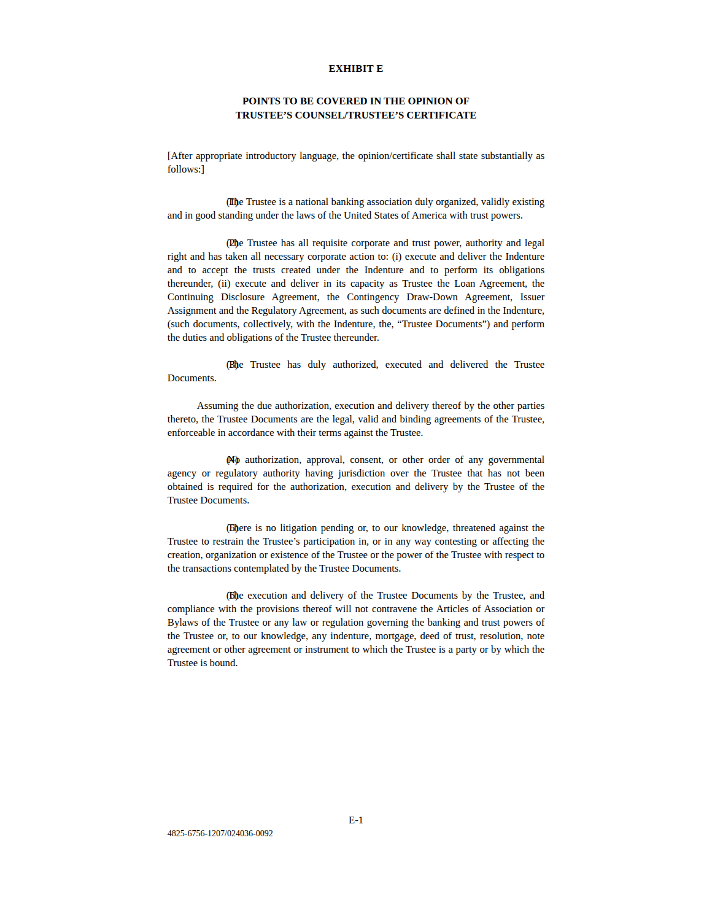EXHIBIT E
POINTS TO BE COVERED IN THE OPINION OF
TRUSTEE’S COUNSEL/TRUSTEE’S CERTIFICATE
[After appropriate introductory language, the opinion/certificate shall state substantially as follows:]
(1) The Trustee is a national banking association duly organized, validly existing and in good standing under the laws of the United States of America with trust powers.
(2) The Trustee has all requisite corporate and trust power, authority and legal right and has taken all necessary corporate action to: (i) execute and deliver the Indenture and to accept the trusts created under the Indenture and to perform its obligations thereunder, (ii) execute and deliver in its capacity as Trustee the Loan Agreement, the Continuing Disclosure Agreement, the Contingency Draw-Down Agreement, Issuer Assignment and the Regulatory Agreement, as such documents are defined in the Indenture, (such documents, collectively, with the Indenture, the, “Trustee Documents”) and perform the duties and obligations of the Trustee thereunder.
(3) The Trustee has duly authorized, executed and delivered the Trustee Documents.
Assuming the due authorization, execution and delivery thereof by the other parties thereto, the Trustee Documents are the legal, valid and binding agreements of the Trustee, enforceable in accordance with their terms against the Trustee.
(4) No authorization, approval, consent, or other order of any governmental agency or regulatory authority having jurisdiction over the Trustee that has not been obtained is required for the authorization, execution and delivery by the Trustee of the Trustee Documents.
(5) There is no litigation pending or, to our knowledge, threatened against the Trustee to restrain the Trustee’s participation in, or in any way contesting or affecting the creation, organization or existence of the Trustee or the power of the Trustee with respect to the transactions contemplated by the Trustee Documents.
(6) The execution and delivery of the Trustee Documents by the Trustee, and compliance with the provisions thereof will not contravene the Articles of Association or Bylaws of the Trustee or any law or regulation governing the banking and trust powers of the Trustee or, to our knowledge, any indenture, mortgage, deed of trust, resolution, note agreement or other agreement or instrument to which the Trustee is a party or by which the Trustee is bound.
E-1
4825-6756-1207/024036-0092